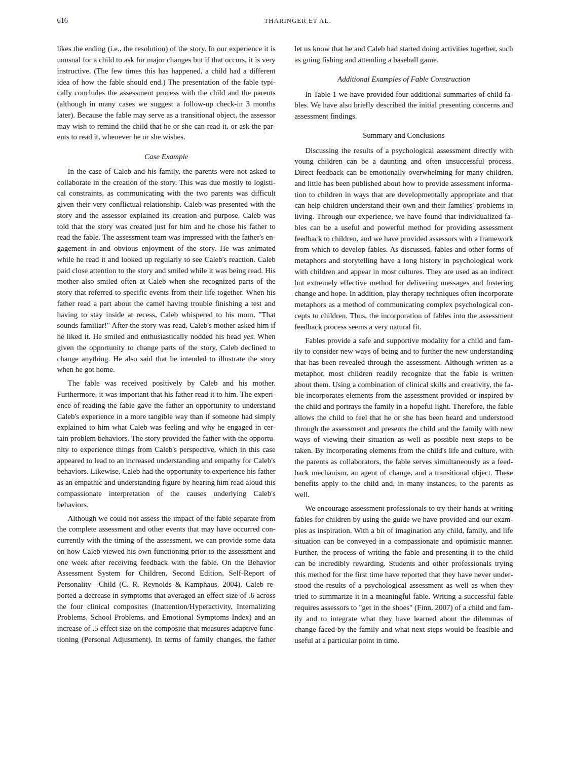616 Tharinger et al.
likes the ending (i.e., the resolution) of the story. In our experience it is unusual for a child to ask for major changes but if that occurs, it is very instructive. (The few times this has happened, a child had a different idea of how the fable should end.) The presentation of the fable typically concludes the assessment process with the child and the parents (although in many cases we suggest a follow-up check-in 3 months later). Because the fable may serve as a transitional object, the assessor may wish to remind the child that he or she can read it, or ask the parents to read it, whenever he or she wishes.
Case Example
In the case of Caleb and his family, the parents were not asked to collaborate in the creation of the story. This was due mostly to logistical constraints, as communicating with the two parents was difficult given their very conflictual relationship. Caleb was presented with the story and the assessor explained its creation and purpose. Caleb was told that the story was created just for him and he chose his father to read the fable. The assessment team was impressed with the father's engagement in and obvious enjoyment of the story. He was animated while he read it and looked up regularly to see Caleb's reaction. Caleb paid close attention to the story and smiled while it was being read. His mother also smiled often at Caleb when she recognized parts of the story that referred to specific events from their life together. When his father read a part about the camel having trouble finishing a test and having to stay inside at recess, Caleb whispered to his mom, "That sounds familiar!" After the story was read, Caleb's mother asked him if he liked it. He smiled and enthusiastically nodded his head yes. When given the opportunity to change parts of the story, Caleb declined to change anything. He also said that he intended to illustrate the story when he got home.
The fable was received positively by Caleb and his mother. Furthermore, it was important that his father read it to him. The experience of reading the fable gave the father an opportunity to understand Caleb's experience in a more tangible way than if someone had simply explained to him what Caleb was feeling and why he engaged in certain problem behaviors. The story provided the father with the opportunity to experience things from Caleb's perspective, which in this case appeared to lead to an increased understanding and empathy for Caleb's behaviors. Likewise, Caleb had the opportunity to experience his father as an empathic and understanding figure by hearing him read aloud this compassionate interpretation of the causes underlying Caleb's behaviors.
Although we could not assess the impact of the fable separate from the complete assessment and other events that may have occurred concurrently with the timing of the assessment, we can provide some data on how Caleb viewed his own functioning prior to the assessment and one week after receiving feedback with the fable. On the Behavior Assessment System for Children, Second Edition, Self-Report of Personality—Child (C. R. Reynolds & Kamphaus, 2004), Caleb reported a decrease in symptoms that averaged an effect size of .6 across the four clinical composites (Inattention/Hyperactivity, Internalizing Problems, School Problems, and Emotional Symptoms Index) and an increase of .5 effect size on the composite that measures adaptive functioning (Personal Adjustment). In terms of family changes, the father let us know that he and Caleb had started doing activities together, such as going fishing and attending a baseball game.
Additional Examples of Fable Construction
In Table 1 we have provided four additional summaries of child fables. We have also briefly described the initial presenting concerns and assessment findings.
Summary and Conclusions
Discussing the results of a psychological assessment directly with young children can be a daunting and often unsuccessful process. Direct feedback can be emotionally overwhelming for many children, and little has been published about how to provide assessment information to children in ways that are developmentally appropriate and that can help children understand their own and their families' problems in living. Through our experience, we have found that individualized fables can be a useful and powerful method for providing assessment feedback to children, and we have provided assessors with a framework from which to develop fables. As discussed, fables and other forms of metaphors and storytelling have a long history in psychological work with children and appear in most cultures. They are used as an indirect but extremely effective method for delivering messages and fostering change and hope. In addition, play therapy techniques often incorporate metaphors as a method of communicating complex psychological concepts to children. Thus, the incorporation of fables into the assessment feedback process seems a very natural fit.
Fables provide a safe and supportive modality for a child and family to consider new ways of being and to further the new understanding that has been revealed through the assessment. Although written as a metaphor, most children readily recognize that the fable is written about them. Using a combination of clinical skills and creativity, the fable incorporates elements from the assessment provided or inspired by the child and portrays the family in a hopeful light. Therefore, the fable allows the child to feel that he or she has been heard and understood through the assessment and presents the child and the family with new ways of viewing their situation as well as possible next steps to be taken. By incorporating elements from the child's life and culture, with the parents as collaborators, the fable serves simultaneously as a feedback mechanism, an agent of change, and a transitional object. These benefits apply to the child and, in many instances, to the parents as well.
We encourage assessment professionals to try their hands at writing fables for children by using the guide we have provided and our examples as inspiration. With a bit of imagination any child, family, and life situation can be conveyed in a compassionate and optimistic manner. Further, the process of writing the fable and presenting it to the child can be incredibly rewarding. Students and other professionals trying this method for the first time have reported that they have never understood the results of a psychological assessment as well as when they tried to summarize it in a meaningful fable. Writing a successful fable requires assessors to "get in the shoes" (Finn, 2007) of a child and family and to integrate what they have learned about the dilemmas of change faced by the family and what next steps would be feasible and useful at a particular point in time.